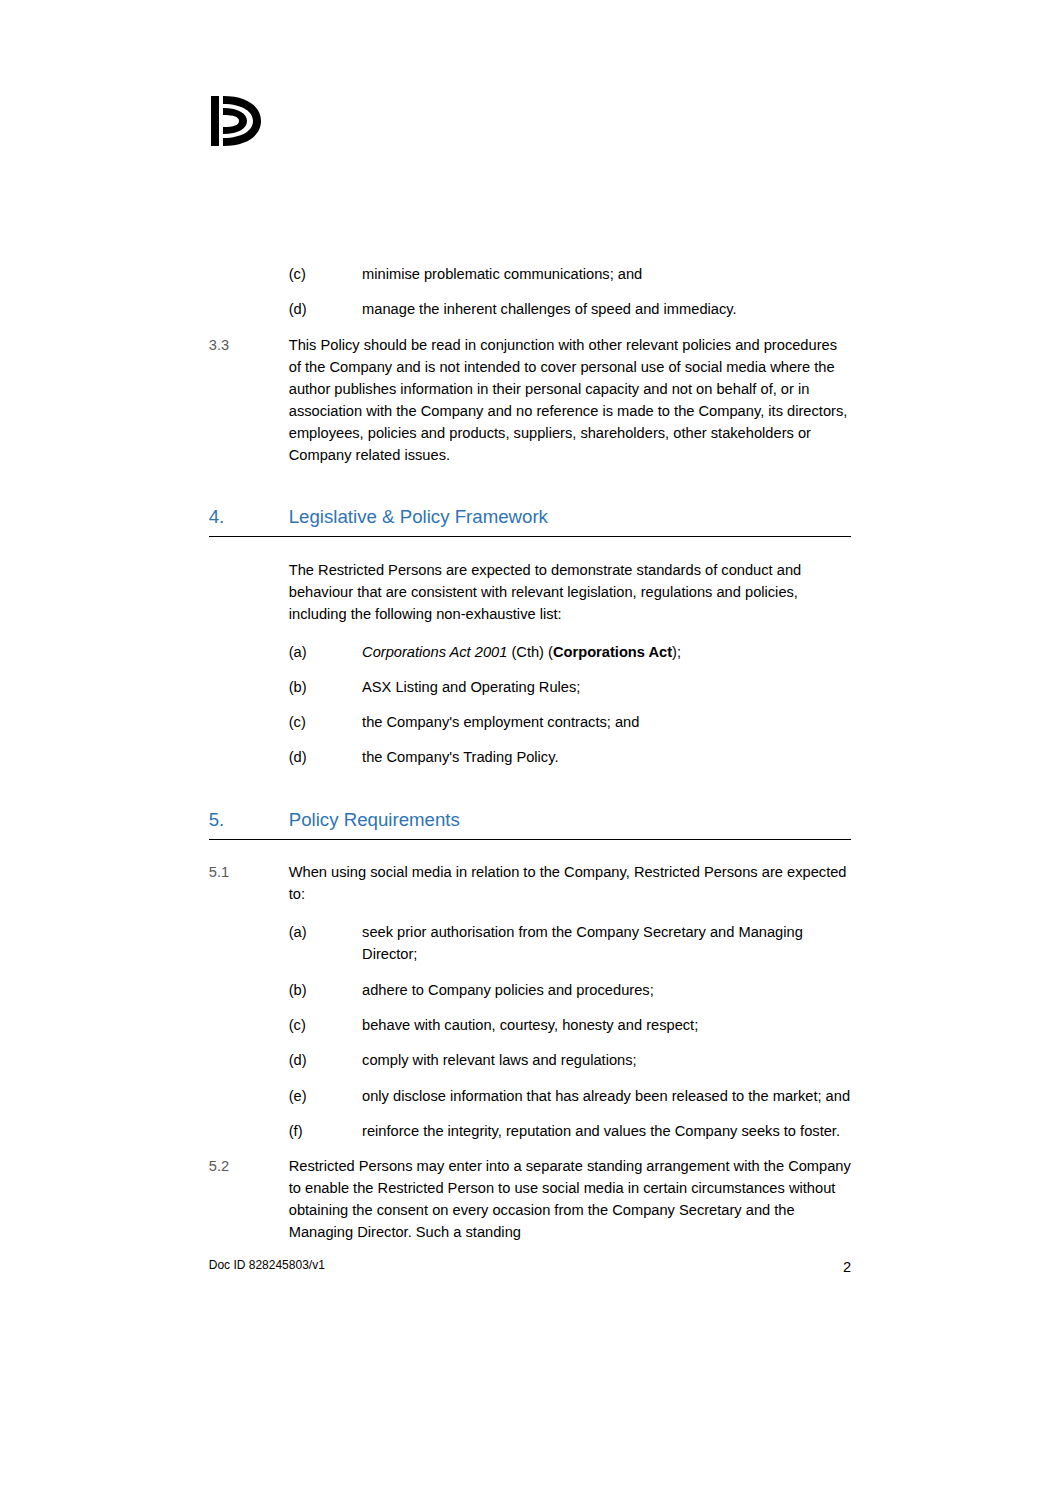(c) minimise problematic communications; and
(d) manage the inherent challenges of speed and immediacy.
3.3 This Policy should be read in conjunction with other relevant policies and procedures of the Company and is not intended to cover personal use of social media where the author publishes information in their personal capacity and not on behalf of, or in association with the Company and no reference is made to the Company, its directors, employees, policies and products, suppliers, shareholders, other stakeholders or Company related issues.
4. Legislative & Policy Framework
The Restricted Persons are expected to demonstrate standards of conduct and behaviour that are consistent with relevant legislation, regulations and policies, including the following non-exhaustive list:
(a) Corporations Act 2001 (Cth) (Corporations Act);
(b) ASX Listing and Operating Rules;
(c) the Company's employment contracts; and
(d) the Company's Trading Policy.
5. Policy Requirements
5.1 When using social media in relation to the Company, Restricted Persons are expected to:
(a) seek prior authorisation from the Company Secretary and Managing Director;
(b) adhere to Company policies and procedures;
(c) behave with caution, courtesy, honesty and respect;
(d) comply with relevant laws and regulations;
(e) only disclose information that has already been released to the market; and
(f) reinforce the integrity, reputation and values the Company seeks to foster.
5.2 Restricted Persons may enter into a separate standing arrangement with the Company to enable the Restricted Person to use social media in certain circumstances without obtaining the consent on every occasion from the Company Secretary and the Managing Director. Such a standing
Doc ID 828245803/v1 2